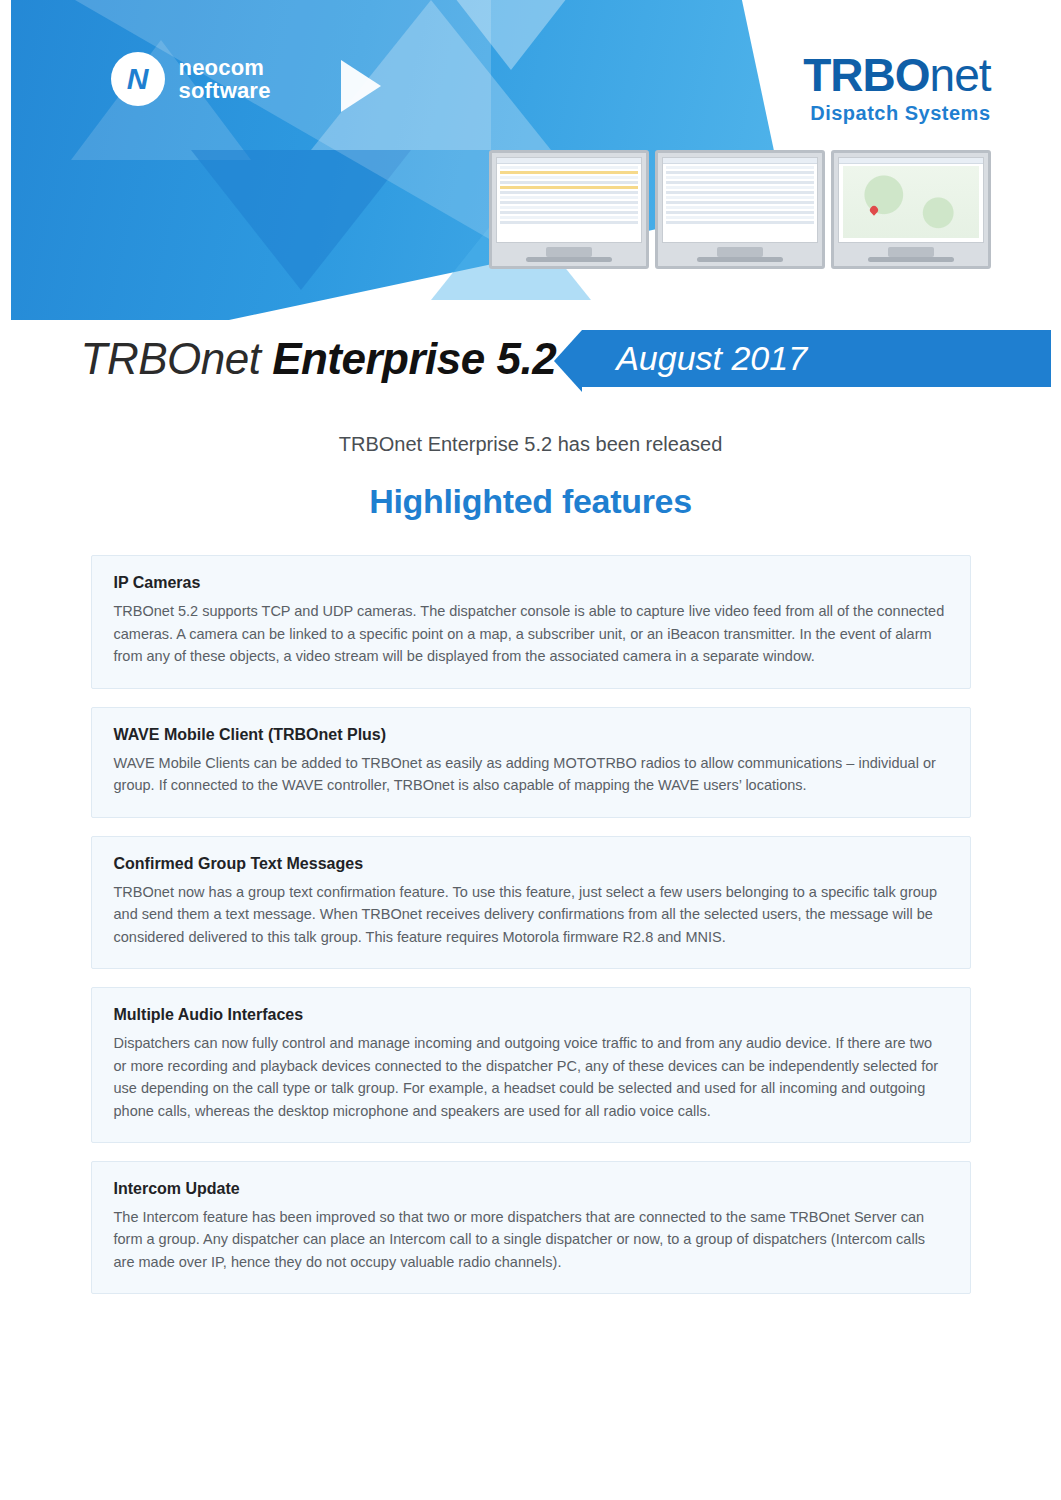N
neocom software
TRBOnet
Dispatch Systems
TRBOnet Enterprise 5.2
August 2017
TRBOnet Enterprise 5.2 has been released
Highlighted features
IP Cameras
TRBOnet 5.2 supports TCP and UDP cameras. The dispatcher console is able to capture live video feed from all of the connected cameras. A camera can be linked to a specific point on a map, a subscriber unit, or an iBeacon transmitter. In the event of alarm from any of these objects, a video stream will be displayed from the associated camera in a separate window.
WAVE Mobile Client (TRBOnet Plus)
WAVE Mobile Clients can be added to TRBOnet as easily as adding MOTOTRBO radios to allow communications – individual or group. If connected to the WAVE controller, TRBOnet is also capable of mapping the WAVE users’ locations.
Confirmed Group Text Messages
TRBOnet now has a group text confirmation feature. To use this feature, just select a few users belonging to a specific talk group and send them a text message. When TRBOnet receives delivery confirmations from all the selected users, the message will be considered delivered to this talk group. This feature requires Motorola firmware R2.8 and MNIS.
Multiple Audio Interfaces
Dispatchers can now fully control and manage incoming and outgoing voice traffic to and from any audio device. If there are two or more recording and playback devices connected to the dispatcher PC, any of these devices can be independently selected for use depending on the call type or talk group. For example, a headset could be selected and used for all incoming and outgoing phone calls, whereas the desktop microphone and speakers are used for all radio voice calls.
Intercom Update
The Intercom feature has been improved so that two or more dispatchers that are connected to the same TRBOnet Server can form a group. Any dispatcher can place an Intercom call to a single dispatcher or now, to a group of dispatchers (Intercom calls are made over IP, hence they do not occupy valuable radio channels).